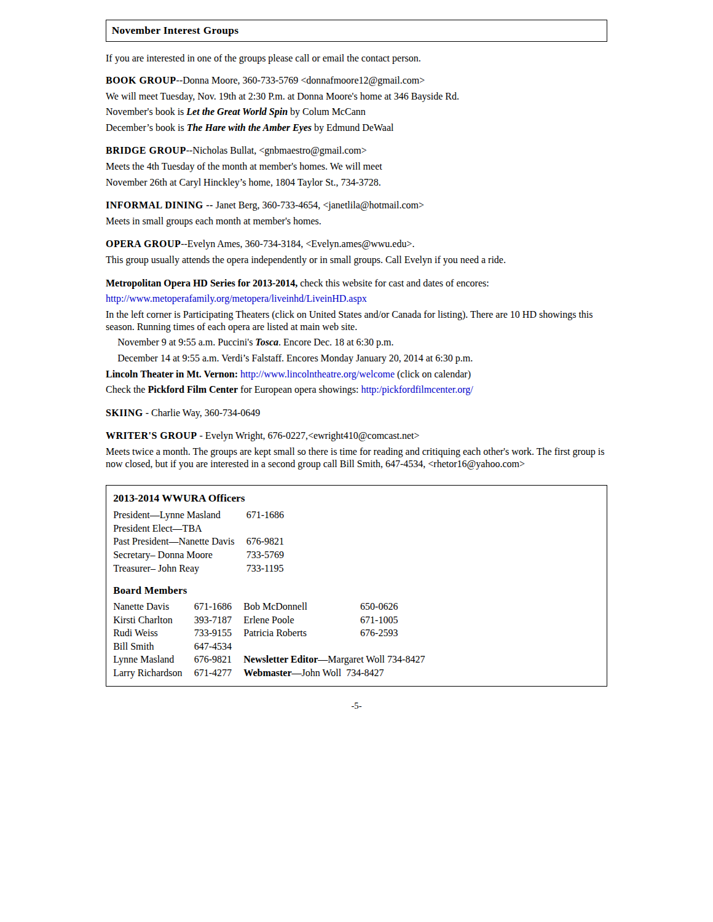November Interest Groups
If you are interested in one of the groups please call or email the contact person.
BOOK GROUP--Donna Moore, 360-733-5769 <donnafmoore12@gmail.com>
We will meet Tuesday, Nov. 19th at 2:30 P.m. at Donna Moore's home at 346 Bayside Rd.
November's book is Let the Great World Spin by Colum McCann
December’s book is The Hare with the Amber Eyes by Edmund DeWaal
BRIDGE GROUP--Nicholas Bullat, <gnbmaestro@gmail.com>
Meets the 4th Tuesday of the month at member's homes. We will meet
November 26th at Caryl Hinckley’s home, 1804 Taylor St., 734-3728.
INFORMAL DINING -- Janet Berg, 360-733-4654, <janetlila@hotmail.com>
Meets in small groups each month at member's homes.
OPERA GROUP--Evelyn Ames, 360-734-3184, <Evelyn.ames@wwu.edu>.
This group usually attends the opera independently or in small groups. Call Evelyn if you need a ride.
Metropolitan Opera HD Series for 2013-2014, check this website for cast and dates of encores:
http://www.metoperafamily.org/metopera/liveinhd/LiveinHD.aspx
In the left corner is Participating Theaters (click on United States and/or Canada for listing). There are 10 HD showings this season. Running times of each opera are listed at main web site.
November 9 at 9:55 a.m. Puccini's Tosca. Encore Dec. 18 at 6:30 p.m.
December 14 at 9:55 a.m. Verdi’s Falstaff. Encores Monday January 20, 2014 at 6:30 p.m.
Lincoln Theater in Mt. Vernon: http://www.lincolntheatre.org/welcome (click on calendar)
Check the Pickford Film Center for European opera showings: http:/pickfordfilmcenter.org/
SKIING - Charlie Way, 360-734-0649
WRITER'S GROUP - Evelyn Wright, 676-0227,<ewright410@comcast.net>
Meets twice a month. The groups are kept small so there is time for reading and critiquing each other's work. The first group is now closed, but if you are interested in a second group call Bill Smith, 647-4534, <rhetor16@yahoo.com>
2013-2014 WWURA Officers
| President—Lynne Masland | 671-1686 |
| President Elect—TBA | |
| Past President—Nanette Davis | 676-9821 |
| Secretary– Donna Moore | 733-5769 |
| Treasurer– John Reay | 733-1195 |
Board Members
| Nanette Davis | 671-1686 | Bob McDonnell | 650-0626 |
| Kirsti Charlton | 393-7187 | Erlene Poole | 671-1005 |
| Rudi Weiss | 733-9155 | Patricia Roberts | 676-2593 |
| Bill Smith | 647-4534 | | |
| Lynne Masland | 676-9821 | Newsletter Editor —Margaret Woll 734-8427 |
| Larry Richardson | 671-4277 | Webmaster —John Woll 734-8427 |
-5-